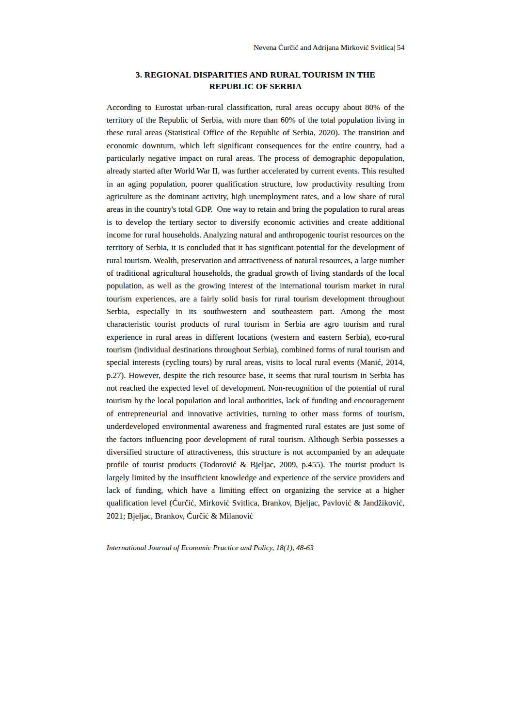Nevena Ćurčić and Adrijana Mirković Svitlica| 54
3. REGIONAL DISPARITIES AND RURAL TOURISM IN THE
REPUBLIC OF SERBIA
According to Eurostat urban-rural classification, rural areas occupy about 80% of the territory of the Republic of Serbia, with more than 60% of the total population living in these rural areas (Statistical Office of the Republic of Serbia, 2020). The transition and economic downturn, which left significant consequences for the entire country, had a particularly negative impact on rural areas. The process of demographic depopulation, already started after World War II, was further accelerated by current events. This resulted in an aging population, poorer qualification structure, low productivity resulting from agriculture as the dominant activity, high unemployment rates, and a low share of rural areas in the country's total GDP. One way to retain and bring the population to rural areas is to develop the tertiary sector to diversify economic activities and create additional income for rural households. Analyzing natural and anthropogenic tourist resources on the territory of Serbia, it is concluded that it has significant potential for the development of rural tourism. Wealth, preservation and attractiveness of natural resources, a large number of traditional agricultural households, the gradual growth of living standards of the local population, as well as the growing interest of the international tourism market in rural tourism experiences, are a fairly solid basis for rural tourism development throughout Serbia, especially in its southwestern and southeastern part. Among the most characteristic tourist products of rural tourism in Serbia are agro tourism and rural experience in rural areas in different locations (western and eastern Serbia), eco-rural tourism (individual destinations throughout Serbia), combined forms of rural tourism and special interests (cycling tours) by rural areas, visits to local rural events (Manić, 2014, p.27). However, despite the rich resource base, it seems that rural tourism in Serbia has not reached the expected level of development. Non-recognition of the potential of rural tourism by the local population and local authorities, lack of funding and encouragement of entrepreneurial and innovative activities, turning to other mass forms of tourism, underdeveloped environmental awareness and fragmented rural estates are just some of the factors influencing poor development of rural tourism. Although Serbia possesses a diversified structure of attractiveness, this structure is not accompanied by an adequate profile of tourist products (Todorović & Bjeljac, 2009, p.455). The tourist product is largely limited by the insufficient knowledge and experience of the service providers and lack of funding, which have a limiting effect on organizing the service at a higher qualification level (Ćurčić, Mirković Svitlica, Brankov, Bjeljac, Pavlović & Jandžiković, 2021; Bjeljac, Brankov, Ćurčić & Milanović
International Journal of Economic Practice and Policy, 18(1), 48-63